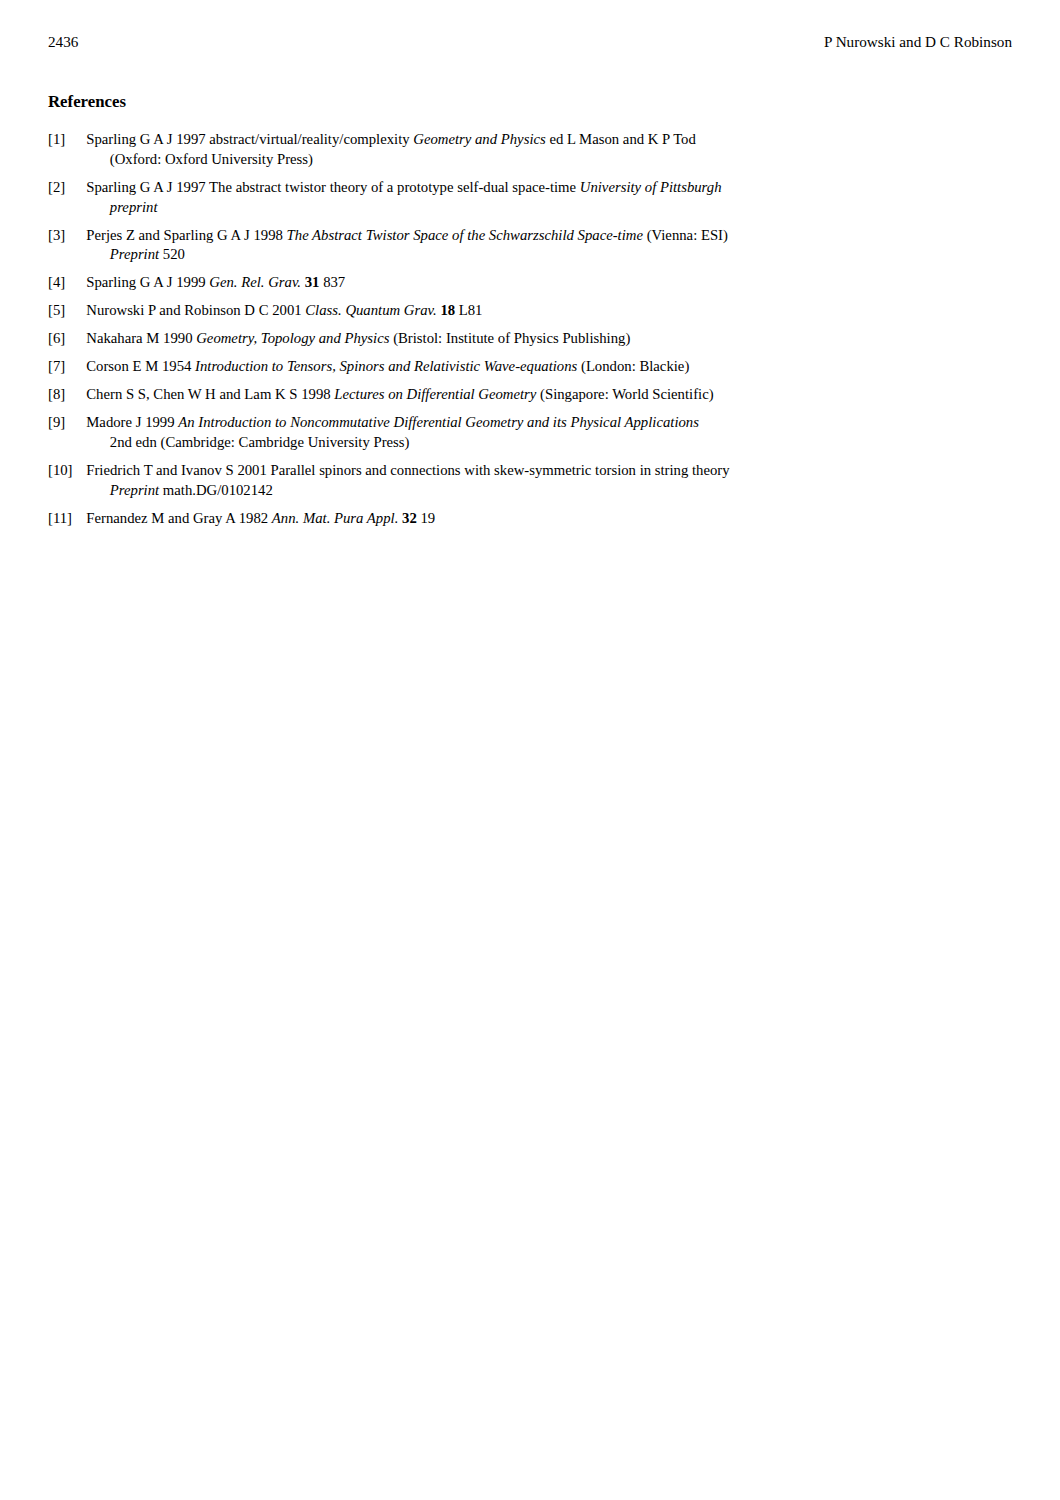2436 P Nurowski and D C Robinson
References
[1] Sparling G A J 1997 abstract/virtual/reality/complexity Geometry and Physics ed L Mason and K P Tod (Oxford: Oxford University Press)
[2] Sparling G A J 1997 The abstract twistor theory of a prototype self-dual space-time University of Pittsburgh preprint
[3] Perjes Z and Sparling G A J 1998 The Abstract Twistor Space of the Schwarzschild Space-time (Vienna: ESI) Preprint 520
[4] Sparling G A J 1999 Gen. Rel. Grav. 31 837
[5] Nurowski P and Robinson D C 2001 Class. Quantum Grav. 18 L81
[6] Nakahara M 1990 Geometry, Topology and Physics (Bristol: Institute of Physics Publishing)
[7] Corson E M 1954 Introduction to Tensors, Spinors and Relativistic Wave-equations (London: Blackie)
[8] Chern S S, Chen W H and Lam K S 1998 Lectures on Differential Geometry (Singapore: World Scientific)
[9] Madore J 1999 An Introduction to Noncommutative Differential Geometry and its Physical Applications 2nd edn (Cambridge: Cambridge University Press)
[10] Friedrich T and Ivanov S 2001 Parallel spinors and connections with skew-symmetric torsion in string theory Preprint math.DG/0102142
[11] Fernandez M and Gray A 1982 Ann. Mat. Pura Appl. 32 19